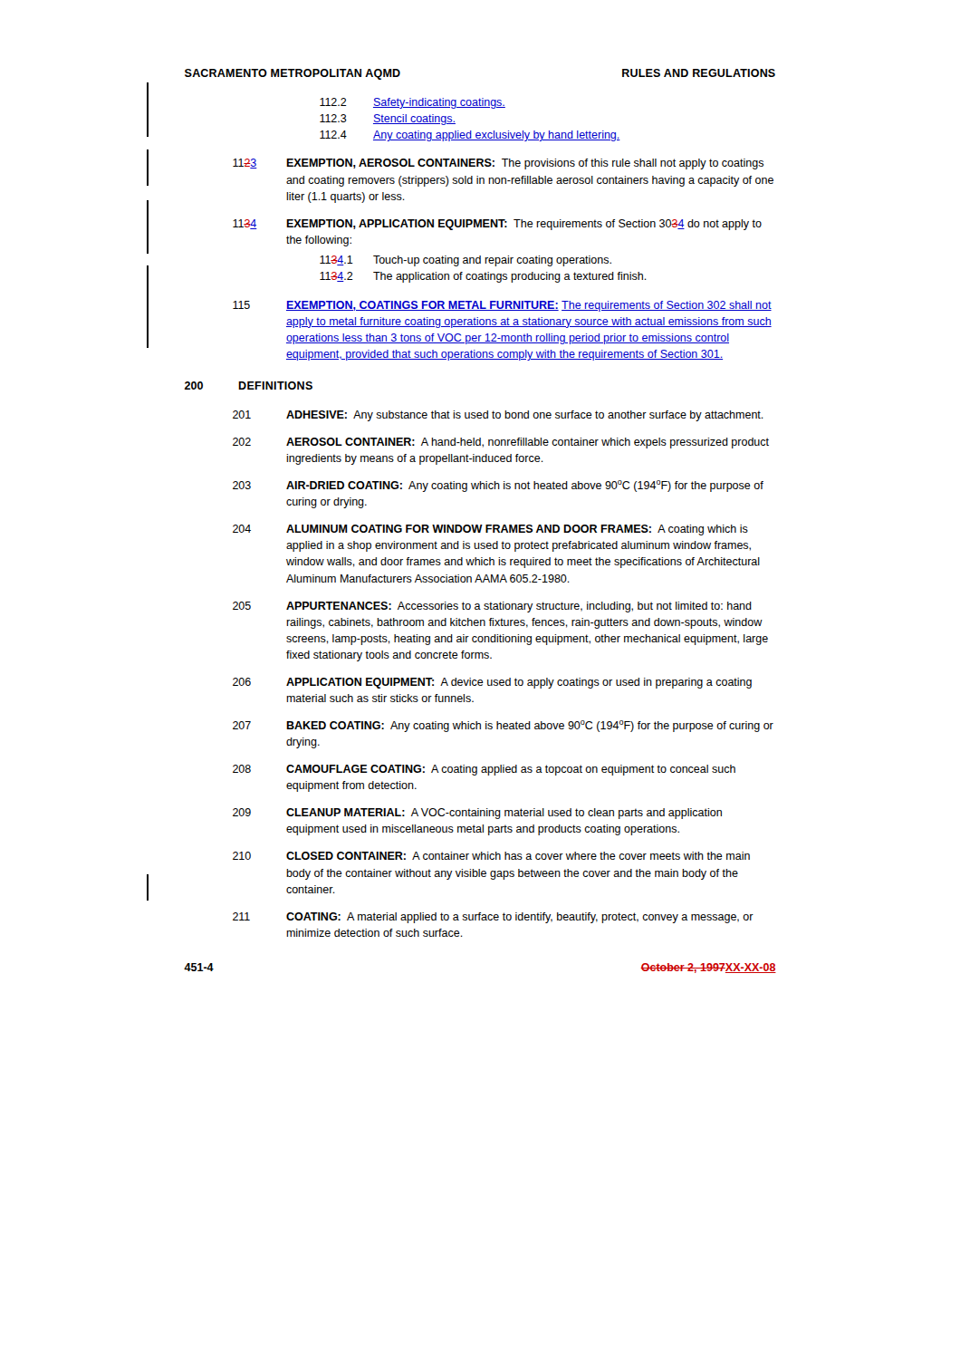SACRAMENTO METROPOLITAN AQMD RULES AND REGULATIONS
112.2 Safety-indicating coatings.
112.3 Stencil coatings.
112.4 Any coating applied exclusively by hand lettering.
1123 EXEMPTION, AEROSOL CONTAINERS: The provisions of this rule shall not apply to coatings and coating removers (strippers) sold in non-refillable aerosol containers having a capacity of one liter (1.1 quarts) or less.
1134 EXEMPTION, APPLICATION EQUIPMENT: The requirements of Section 3034 do not apply to the following:
1134.1 Touch-up coating and repair coating operations.
1134.2 The application of coatings producing a textured finish.
115 EXEMPTION, COATINGS FOR METAL FURNITURE: The requirements of Section 302 shall not apply to metal furniture coating operations at a stationary source with actual emissions from such operations less than 3 tons of VOC per 12-month rolling period prior to emissions control equipment, provided that such operations comply with the requirements of Section 301.
200 DEFINITIONS
201 ADHESIVE: Any substance that is used to bond one surface to another surface by attachment.
202 AEROSOL CONTAINER: A hand-held, nonrefillable container which expels pressurized product ingredients by means of a propellant-induced force.
203 AIR-DRIED COATING: Any coating which is not heated above 90oC (194oF) for the purpose of curing or drying.
204 ALUMINUM COATING FOR WINDOW FRAMES AND DOOR FRAMES: A coating which is applied in a shop environment and is used to protect prefabricated aluminum window frames, window walls, and door frames and which is required to meet the specifications of Architectural Aluminum Manufacturers Association AAMA 605.2-1980.
205 APPURTENANCES: Accessories to a stationary structure, including, but not limited to: hand railings, cabinets, bathroom and kitchen fixtures, fences, rain-gutters and down-spouts, window screens, lamp-posts, heating and air conditioning equipment, other mechanical equipment, large fixed stationary tools and concrete forms.
206 APPLICATION EQUIPMENT: A device used to apply coatings or used in preparing a coating material such as stir sticks or funnels.
207 BAKED COATING: Any coating which is heated above 90oC (194oF) for the purpose of curing or drying.
208 CAMOUFLAGE COATING: A coating applied as a topcoat on equipment to conceal such equipment from detection.
209 CLEANUP MATERIAL: A VOC-containing material used to clean parts and application equipment used in miscellaneous metal parts and products coating operations.
210 CLOSED CONTAINER: A container which has a cover where the cover meets with the main body of the container without any visible gaps between the cover and the main body of the container.
211 COATING: A material applied to a surface to identify, beautify, protect, convey a message, or minimize detection of such surface.
451-4 October 2, 1997 XX-XX-08